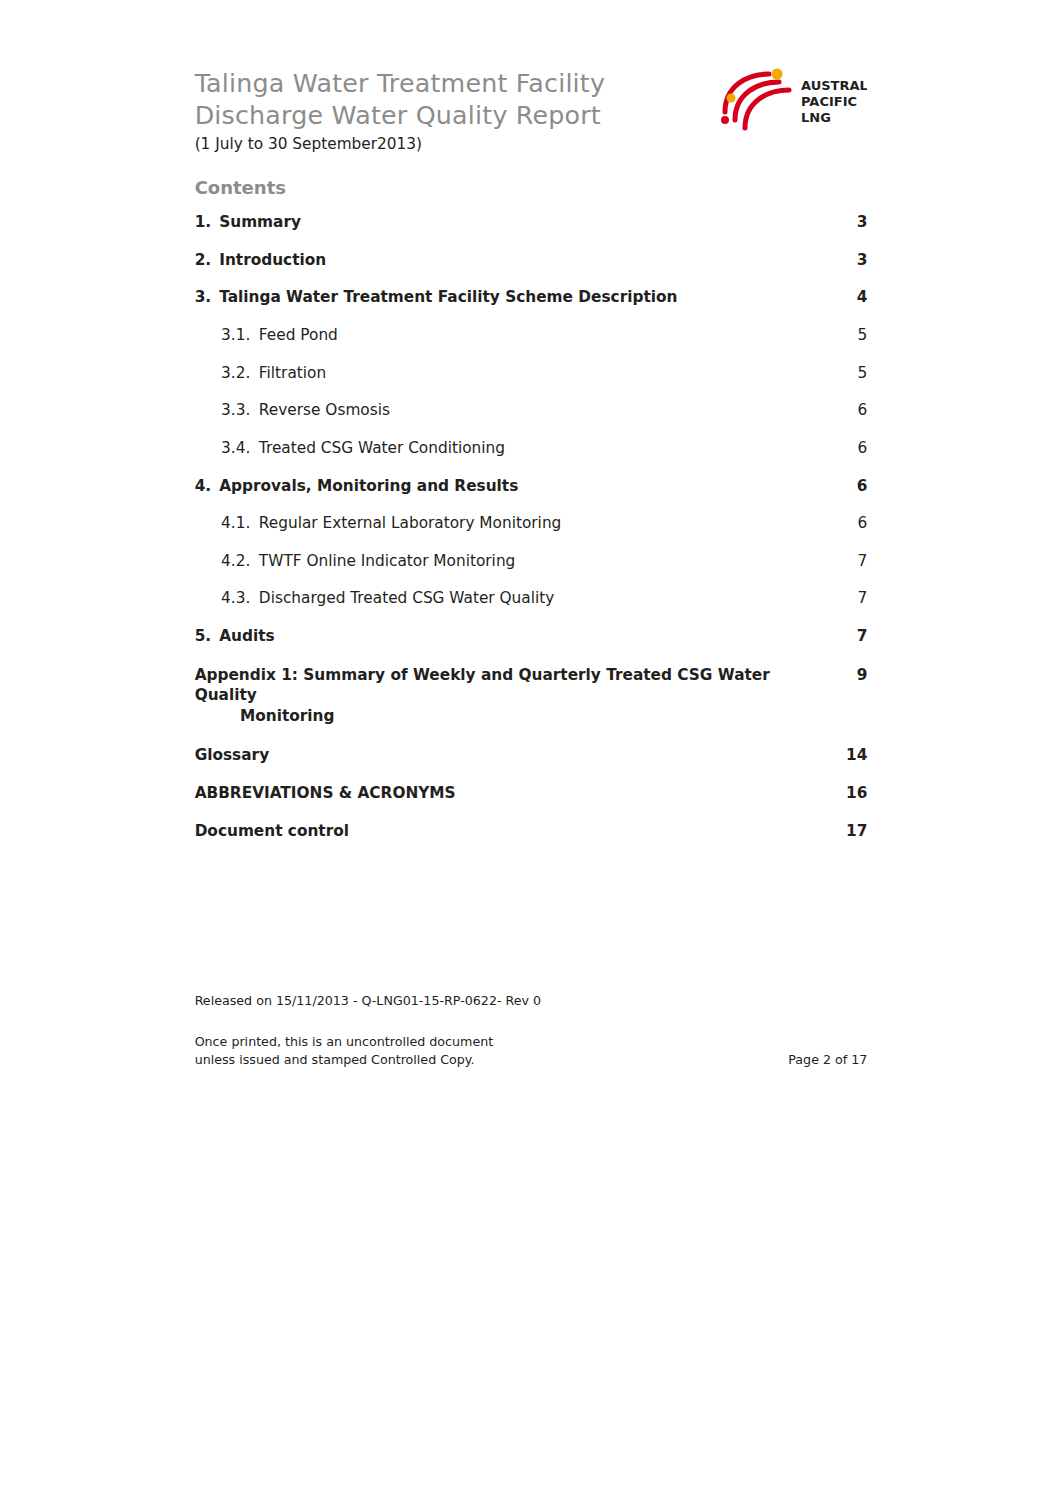Talinga Water Treatment Facility
Discharge Water Quality Report
(1 July to 30 September2013)
Australia Pacific LNG AUSTRALIA PACIFIC LNG
Contents
1. Summary 3
2. Introduction 3
3. Talinga Water Treatment Facility Scheme Description 4
3.1. Feed Pond 5
3.2. Filtration 5
3.3. Reverse Osmosis 6
3.4. Treated CSG Water Conditioning 6
4. Approvals, Monitoring and Results 6
4.1. Regular External Laboratory Monitoring 6
4.2. TWTF Online Indicator Monitoring 7
4.3. Discharged Treated CSG Water Quality 7
5. Audits 7
Appendix 1: Summary of Weekly and Quarterly Treated CSG Water QualityMonitoring 9
Glossary 14
ABBREVIATIONS & ACRONYMS 16
Document control 17
Released on 15/11/2013 - Q-LNG01-15-RP-0622- Rev 0
Once printed, this is an uncontrolled document
unless issued and stamped Controlled Copy.
Page 2 of 17